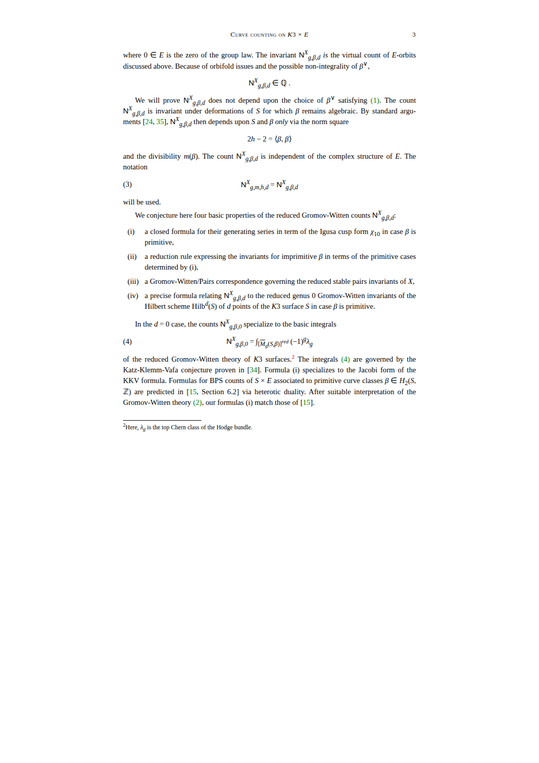Curve counting on K3 × E 3
where 0 ∈ E is the zero of the group law. The invariant NXg,β,d is the virtual count of E-orbits discussed above. Because of orbifold issues and the possible non-integrality of β∨,
NXg,β,d ∈ ℚ .
We will prove NXg,β,d does not depend upon the choice of β∨ satisfying (1). The count NXg,β,d is invariant under deformations of S for which β remains algebraic. By standard arguments [24, 35], NXg,β,d then depends upon S and β only via the norm square
2h − 2 = ⟨β, β⟩
and the divisibility m(β). The count NXg,β,d is independent of the complex structure of E. The notation
(3) NXg,m,h,d = NXg,β,d
will be used.
We conjecture here four basic properties of the reduced Gromov-Witten counts NXg,β,d:
a closed formula for their generating series in term of the Igusa cusp form χ10 in case β is primitive,
a reduction rule expressing the invariants for imprimitive β in terms of the primitive cases determined by (i),
a Gromov-Witten/Pairs correspondence governing the reduced stable pairs invariants of X,
a precise formula relating NXg,β,d to the reduced genus 0 Gromov-Witten invariants of the Hilbert scheme Hilbd(S) of d points of the K3 surface S in case β is primitive.
In the d = 0 case, the counts NXg,β,0 specialize to the basic integrals
(4) NXg,β,0 = ∫[Mg(S,β)]red (−1)gλg
of the reduced Gromov-Witten theory of K3 surfaces.2 The integrals (4) are governed by the Katz-Klemm-Vafa conjecture proven in [34]. Formula (i) specializes to the Jacobi form of the KKV formula. Formulas for BPS counts of S × E associated to primitive curve classes β ∈ H2(S, ℤ) are predicted in [15, Section 6.2] via heterotic duality. After suitable interpretation of the Gromov-Witten theory (2), our formulas (i) match those of [15].
2Here, λg is the top Chern class of the Hodge bundle.